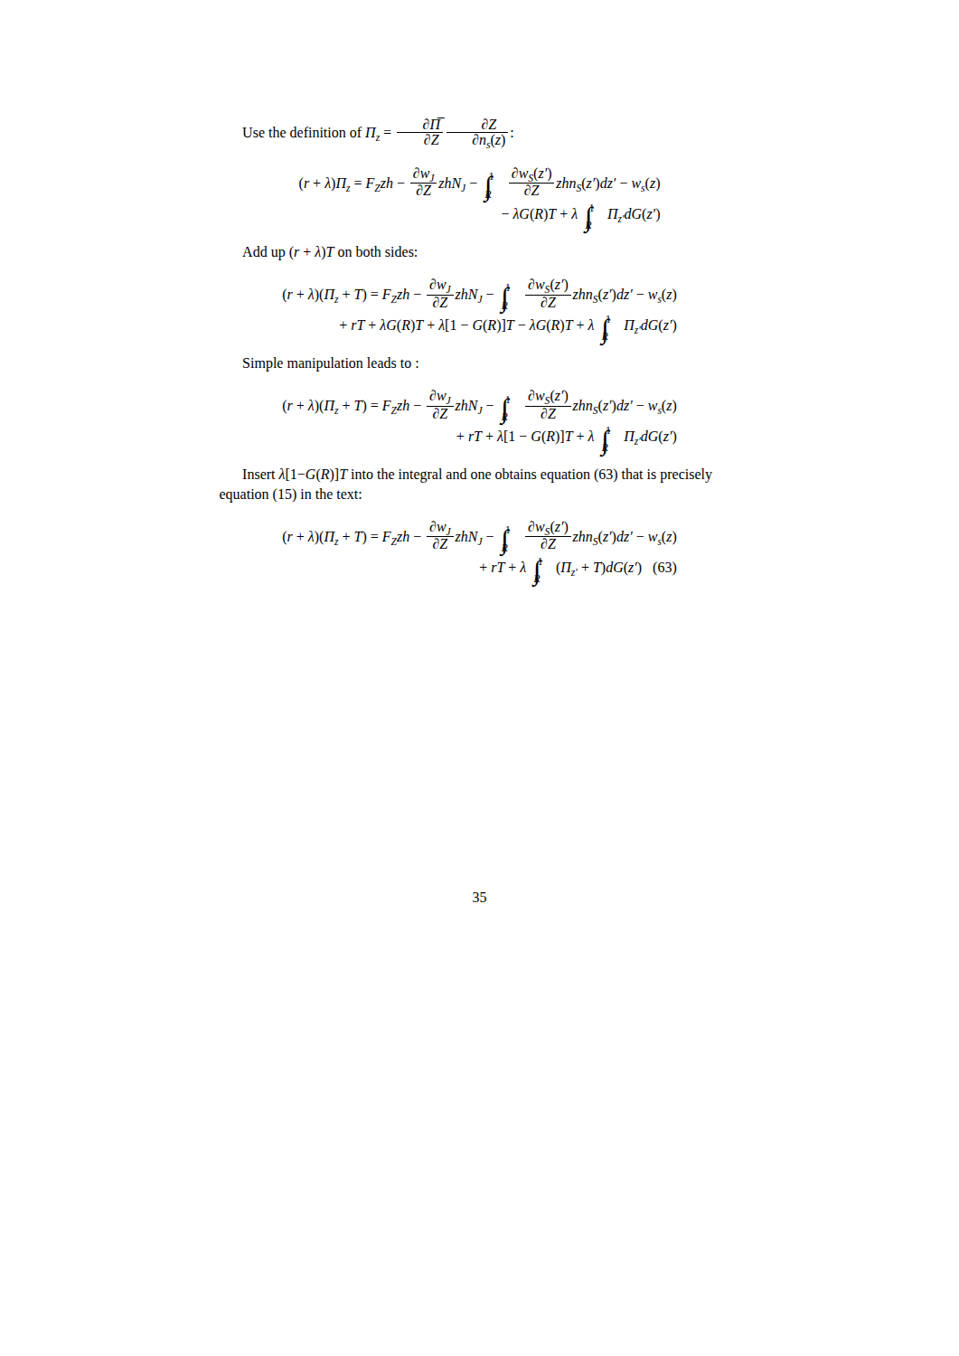Use the definition of Πz = ∂Π̅∂Z∂Z∂ns(z):
(r + λ)Πz = FZzh − ∂wJ∂Z zhNJ − ∫1 R∂wS(z′)∂Z zhnS(z′)dz′ − ws(z)
− λG(R)T + λ ∫1 R Πz′dG(z′)
Add up (r + λ)T on both sides:
(r + λ)(Πz + T) = FZzh − ∂wJ∂Z zhNJ − ∫1 R∂wS(z′)∂Z zhnS(z′)dz′ − ws(z)
+ rT + λG(R)T + λ[1 − G(R)]T − λG(R)T + λ ∫1 R Πz′dG(z′)
Simple manipulation leads to :
(r + λ)(Πz + T) = FZzh − ∂wJ∂Z zhNJ − ∫1 R∂wS(z′)∂Z zhnS(z′)dz′ − ws(z)
+ rT + λ[1 − G(R)]T + λ ∫1 R Πz′dG(z′)
Insert λ[1−G(R)]T into the integral and one obtains equation (63) that is precisely equation (15) in the text:
(r + λ)(Πz + T) = FZzh − ∂wJ∂Z zhNJ − ∫1 R∂wS(z′)∂Z zhnS(z′)dz′ − ws(z)
+ rT + λ ∫1 R(Πz′ + T)dG(z′) (63)
35